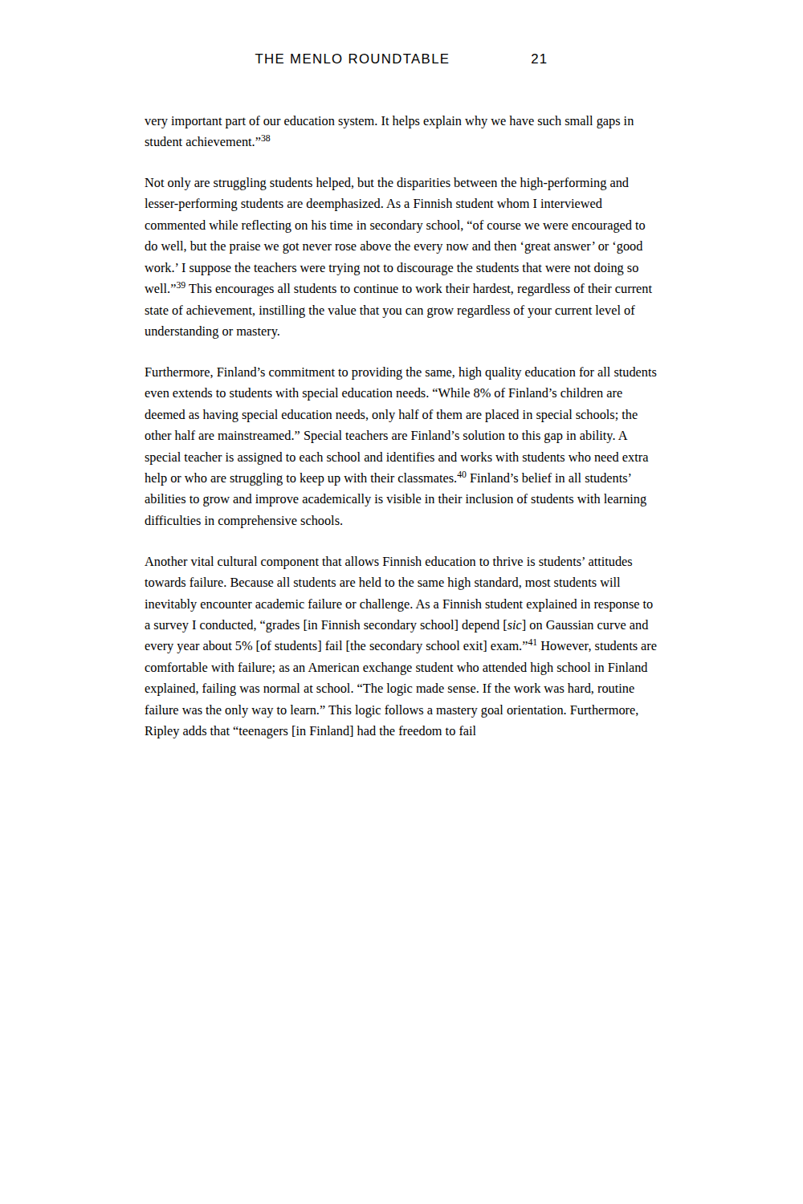The Menlo Roundtable 21
very important part of our education system. It helps explain why we have such small gaps in student achievement.”38
Not only are struggling students helped, but the disparities between the high-performing and lesser-performing students are deemphasized. As a Finnish student whom I interviewed commented while reflecting on his time in secondary school, “of course we were encouraged to do well, but the praise we got never rose above the every now and then ‘great answer’ or ‘good work.’ I suppose the teachers were trying not to discourage the students that were not doing so well.”39 This encourages all students to continue to work their hardest, regardless of their current state of achievement, instilling the value that you can grow regardless of your current level of understanding or mastery.
Furthermore, Finland’s commitment to providing the same, high quality education for all students even extends to students with special education needs. “While 8% of Finland’s children are deemed as having special education needs, only half of them are placed in special schools; the other half are mainstreamed.” Special teachers are Finland’s solution to this gap in ability. A special teacher is assigned to each school and identifies and works with students who need extra help or who are struggling to keep up with their classmates.40 Finland’s belief in all students’ abilities to grow and improve academically is visible in their inclusion of students with learning difficulties in comprehensive schools.
Another vital cultural component that allows Finnish education to thrive is students’ attitudes towards failure. Because all students are held to the same high standard, most students will inevitably encounter academic failure or challenge. As a Finnish student explained in response to a survey I conducted, “grades [in Finnish secondary school] depend [sic] on Gaussian curve and every year about 5% [of students] fail [the secondary school exit] exam.”41 However, students are comfortable with failure; as an American exchange student who attended high school in Finland explained, failing was normal at school. “The logic made sense. If the work was hard, routine failure was the only way to learn.” This logic follows a mastery goal orientation. Furthermore, Ripley adds that “teenagers [in Finland] had the freedom to fail